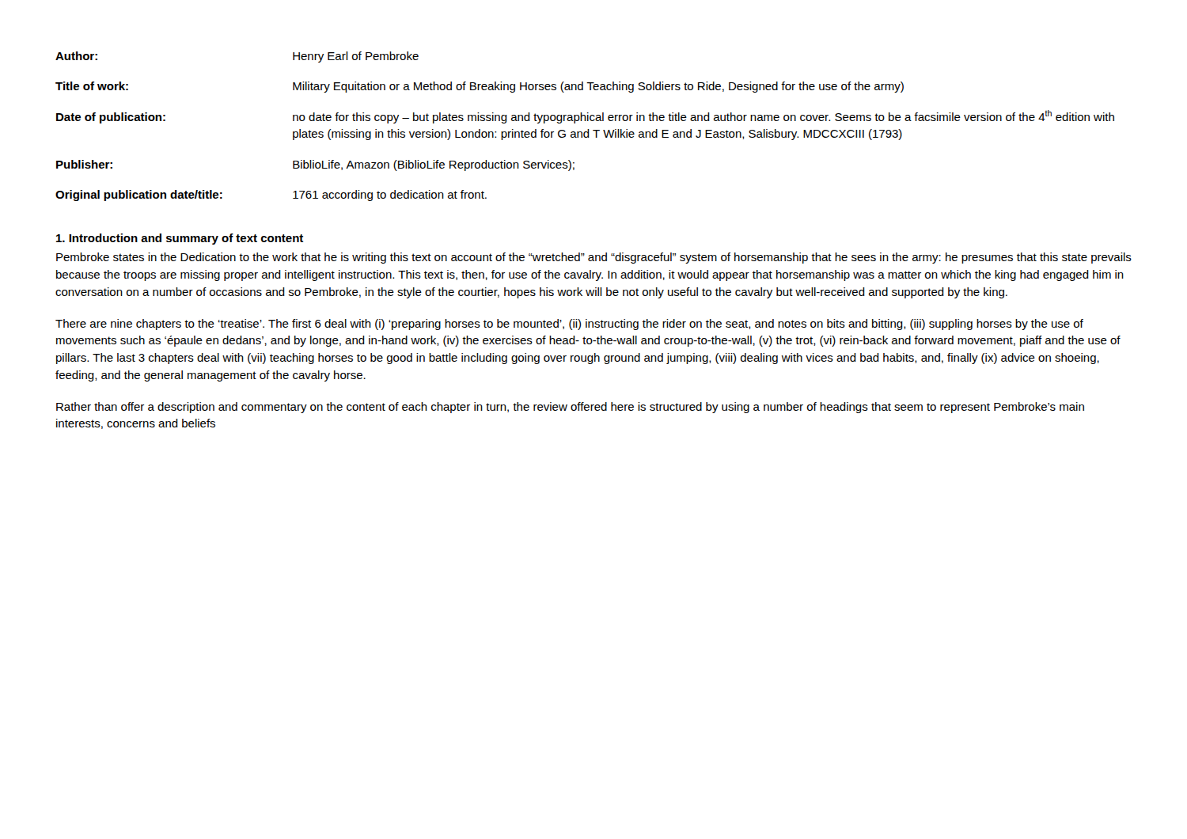| Author: | Henry Earl of Pembroke |
| Title of work: | Military Equitation or a Method of Breaking Horses (and Teaching Soldiers to Ride, Designed for the use of the army) |
| Date of publication: | no date for this copy – but plates missing and typographical error in the title and author name on cover. Seems to be a facsimile version of the 4 th edition with plates (missing in this version) London: printed for G and T Wilkie and E and J Easton, Salisbury. MDCCXCIII (1793) |
| Publisher: | BiblioLife, Amazon (BiblioLife Reproduction Services); |
| Original publication date/title: | 1761 according to dedication at front. |
1. Introduction and summary of text content
Pembroke states in the Dedication to the work that he is writing this text on account of the “wretched” and “disgraceful” system of horsemanship that he sees in the army: he presumes that this state prevails because the troops are missing proper and intelligent instruction. This text is, then, for use of the cavalry. In addition, it would appear that horsemanship was a matter on which the king had engaged him in conversation on a number of occasions and so Pembroke, in the style of the courtier, hopes his work will be not only useful to the cavalry but well-received and supported by the king.
There are nine chapters to the ‘treatise’. The first 6 deal with (i) ‘preparing horses to be mounted’, (ii) instructing the rider on the seat, and notes on bits and bitting, (iii) suppling horses by the use of movements such as ‘épaule en dedans’, and by longe, and in-hand work, (iv) the exercises of head- to-the-wall and croup-to-the-wall, (v) the trot, (vi) rein-back and forward movement, piaff and the use of pillars. The last 3 chapters deal with (vii) teaching horses to be good in battle including going over rough ground and jumping, (viii) dealing with vices and bad habits, and, finally (ix) advice on shoeing, feeding, and the general management of the cavalry horse.
Rather than offer a description and commentary on the content of each chapter in turn, the review offered here is structured by using a number of headings that seem to represent Pembroke’s main interests, concerns and beliefs